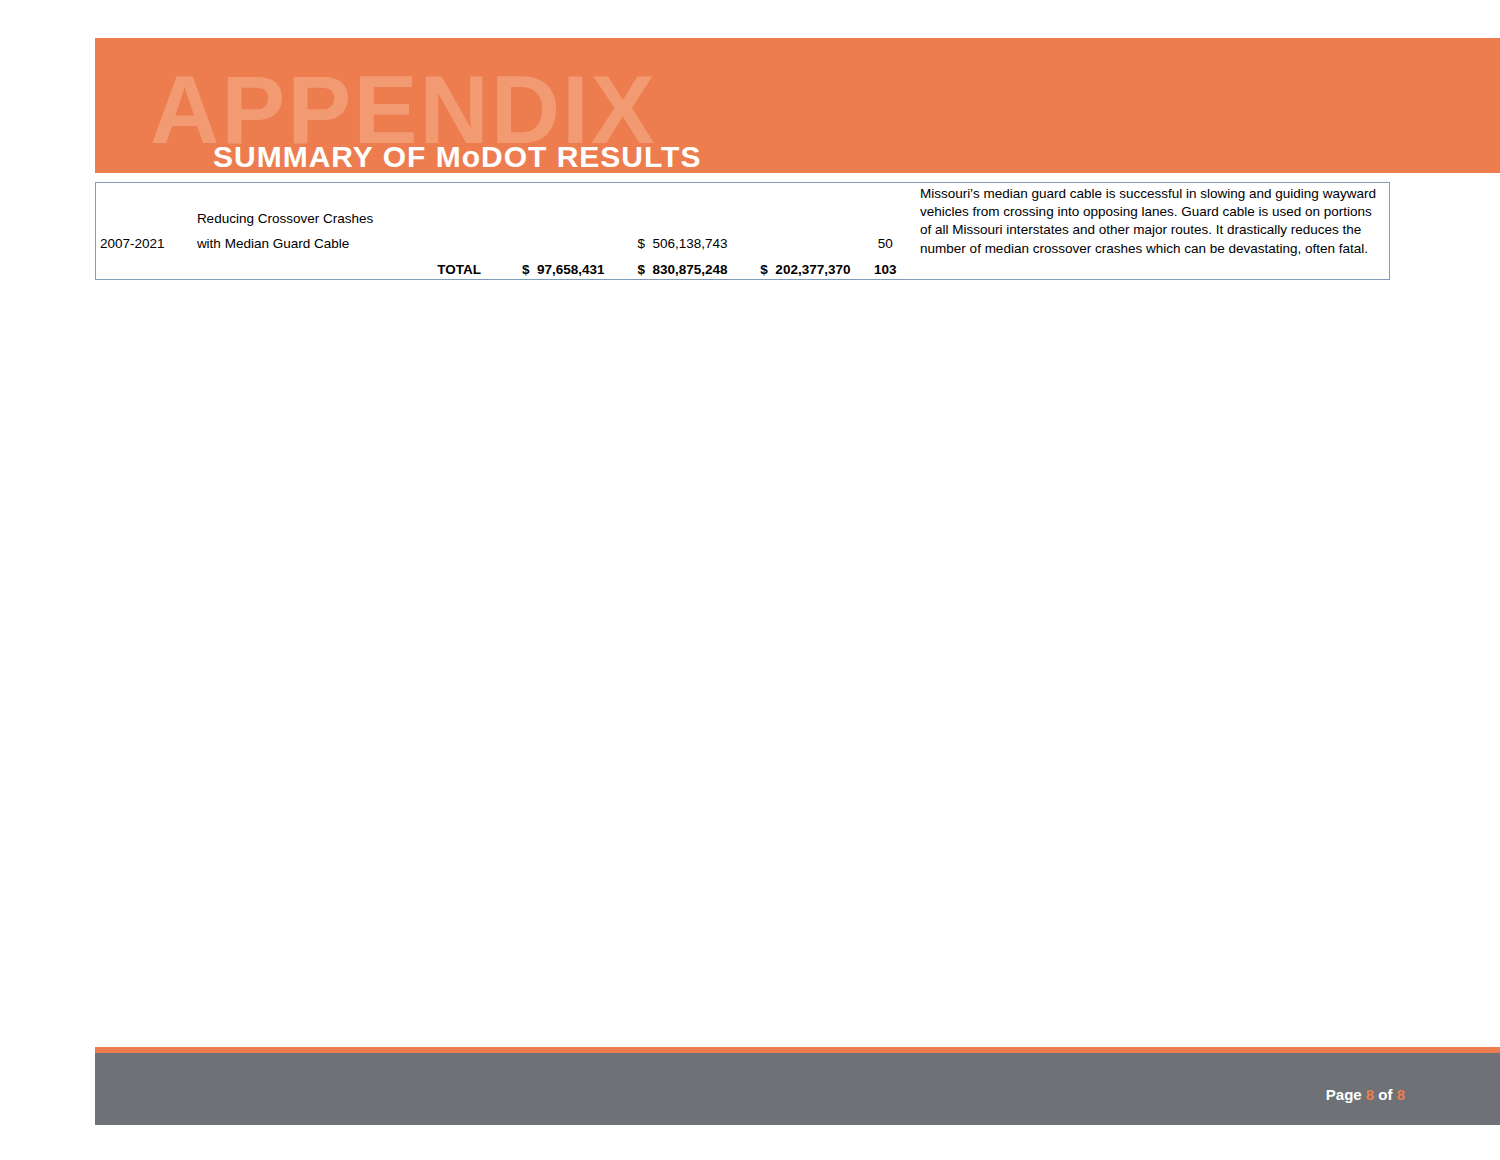APPENDIX
SUMMARY OF MoDOT RESULTS
| | | | | | | Missouri's median guard cable is successful in slowing and guiding wayward vehicles from crossing into opposing lanes. Guard cable is used on portions of all Missouri interstates and other major routes. It drastically reduces the number of median crossover crashes which can be devastating, often fatal. |
| | Reducing Crossover Crashes | | | | |
| 2007-2021 | with Median Guard Cable | | $ 506,138,743 | | 50 |
| | TOTAL | $ 97,658,431 | $ 830,875,248 | $ 202,377,370 | 103 | |
Page 8 of 8